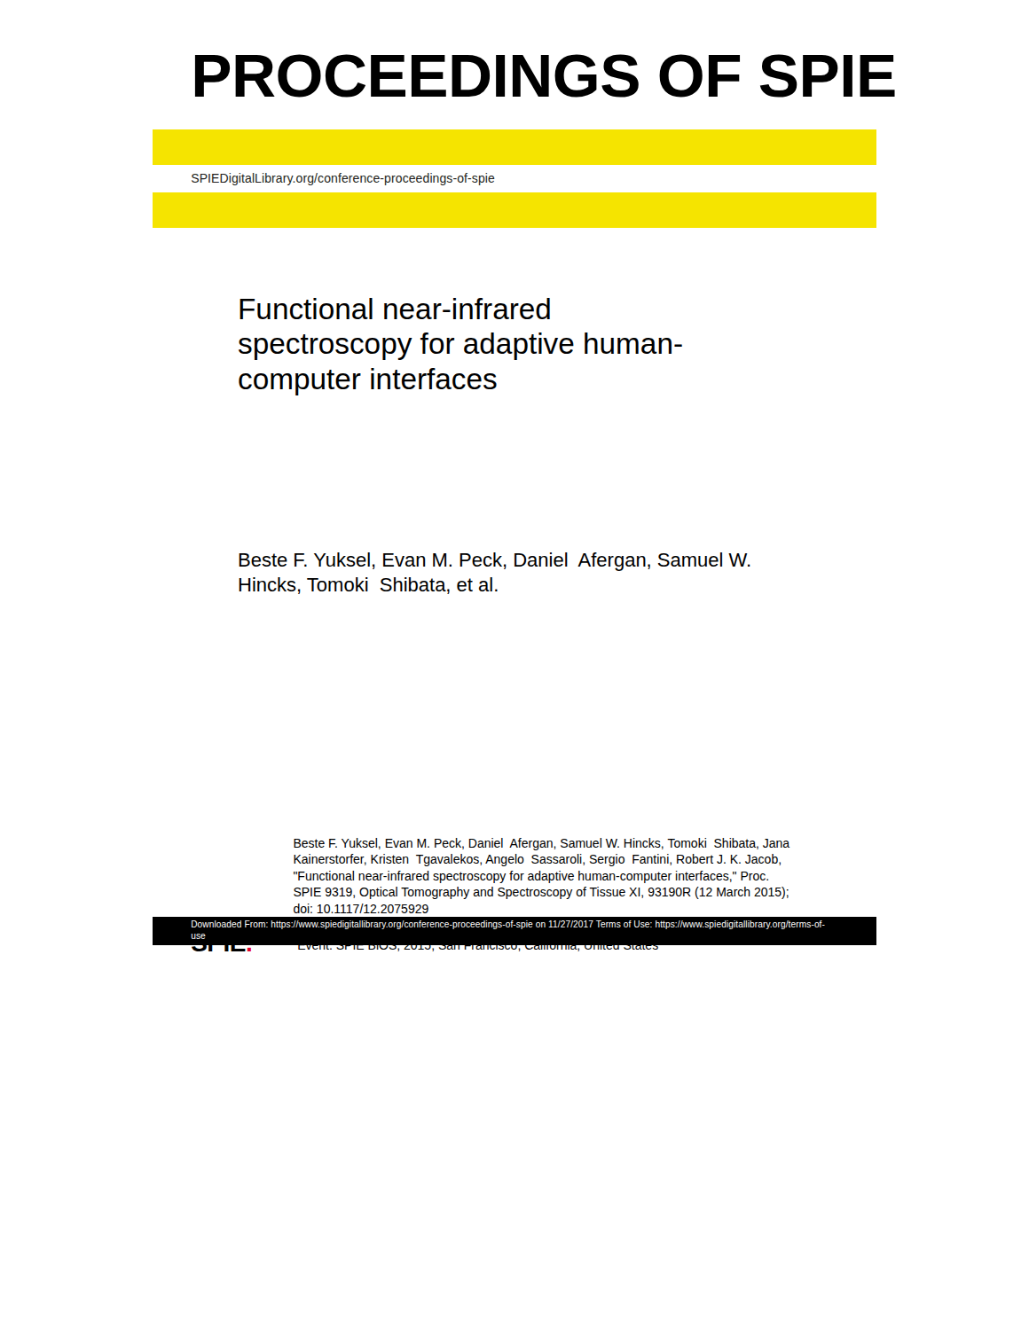PROCEEDINGS OF SPIE
SPIEDigitalLibrary.org/conference-proceedings-of-spie
Functional near-infrared
spectroscopy for adaptive human-
computer interfaces
Beste F. Yuksel, Evan M. Peck, Daniel Afergan, Samuel W. Hincks, Tomoki Shibata, et al.
Beste F. Yuksel, Evan M. Peck, Daniel Afergan, Samuel W. Hincks, Tomoki Shibata, Jana Kainerstorfer, Kristen Tgavalekos, Angelo Sassaroli, Sergio Fantini, Robert J. K. Jacob, "Functional near-infrared spectroscopy for adaptive human-computer interfaces," Proc. SPIE 9319, Optical Tomography and Spectroscopy of Tissue XI, 93190R (12 March 2015); doi: 10.1117/12.2075929
SPIE.
Event: SPIE BiOS, 2015, San Francisco, California, United States
Downloaded From: https://www.spiedigitallibrary.org/conference-proceedings-of-spie on 11/27/2017 Terms of Use: https://www.spiedigitallibrary.org/terms-of-use